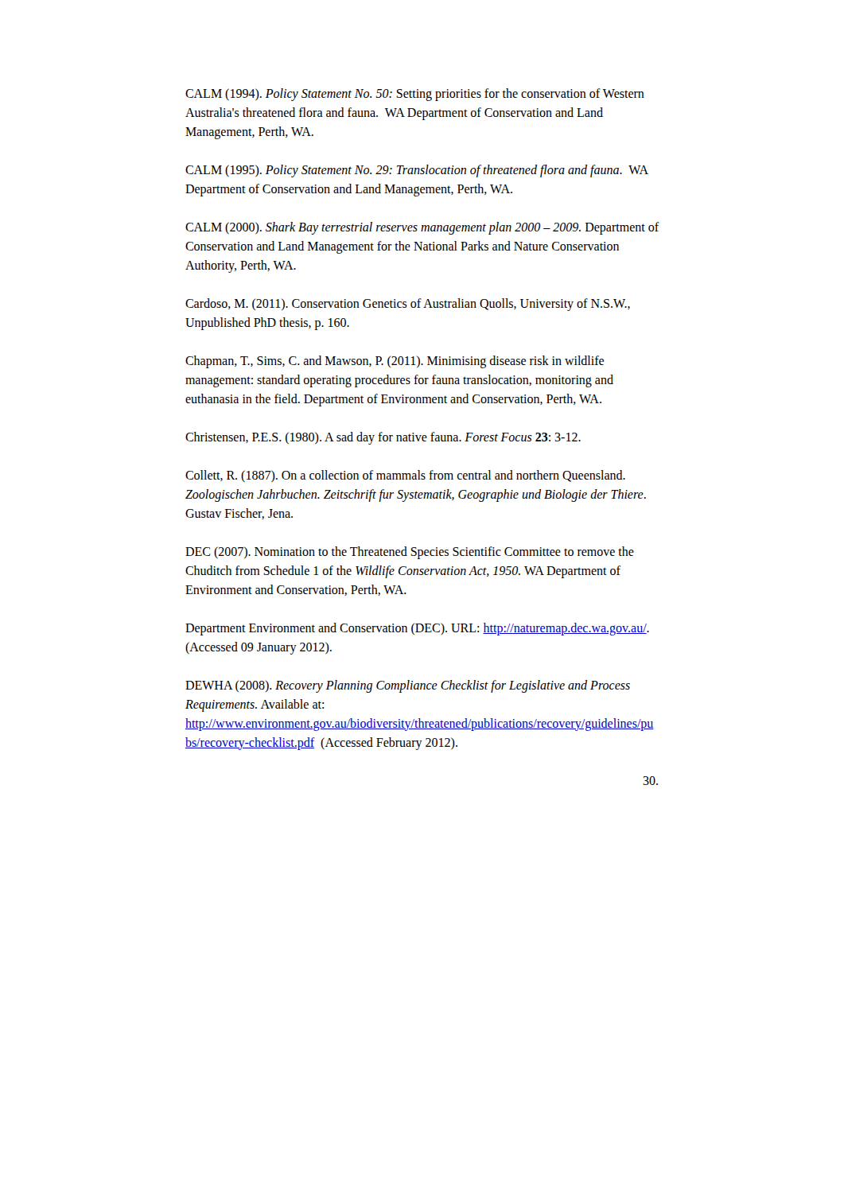CALM (1994). Policy Statement No. 50: Setting priorities for the conservation of Western Australia's threatened flora and fauna. WA Department of Conservation and Land Management, Perth, WA.
CALM (1995). Policy Statement No. 29: Translocation of threatened flora and fauna. WA Department of Conservation and Land Management, Perth, WA.
CALM (2000). Shark Bay terrestrial reserves management plan 2000 – 2009. Department of Conservation and Land Management for the National Parks and Nature Conservation Authority, Perth, WA.
Cardoso, M. (2011). Conservation Genetics of Australian Quolls, University of N.S.W., Unpublished PhD thesis, p. 160.
Chapman, T., Sims, C. and Mawson, P. (2011). Minimising disease risk in wildlife management: standard operating procedures for fauna translocation, monitoring and euthanasia in the field. Department of Environment and Conservation, Perth, WA.
Christensen, P.E.S. (1980). A sad day for native fauna. Forest Focus 23: 3-12.
Collett, R. (1887). On a collection of mammals from central and northern Queensland. Zoologischen Jahrbuchen. Zeitschrift fur Systematik, Geographie und Biologie der Thiere. Gustav Fischer, Jena.
DEC (2007). Nomination to the Threatened Species Scientific Committee to remove the Chuditch from Schedule 1 of the Wildlife Conservation Act, 1950. WA Department of Environment and Conservation, Perth, WA.
Department Environment and Conservation (DEC). URL: http://naturemap.dec.wa.gov.au/. (Accessed 09 January 2012).
DEWHA (2008). Recovery Planning Compliance Checklist for Legislative and Process Requirements. Available at:
http://www.environment.gov.au/biodiversity/threatened/publications/recovery/guidelines/pubs/recovery-checklist.pdf (Accessed February 2012).
30.